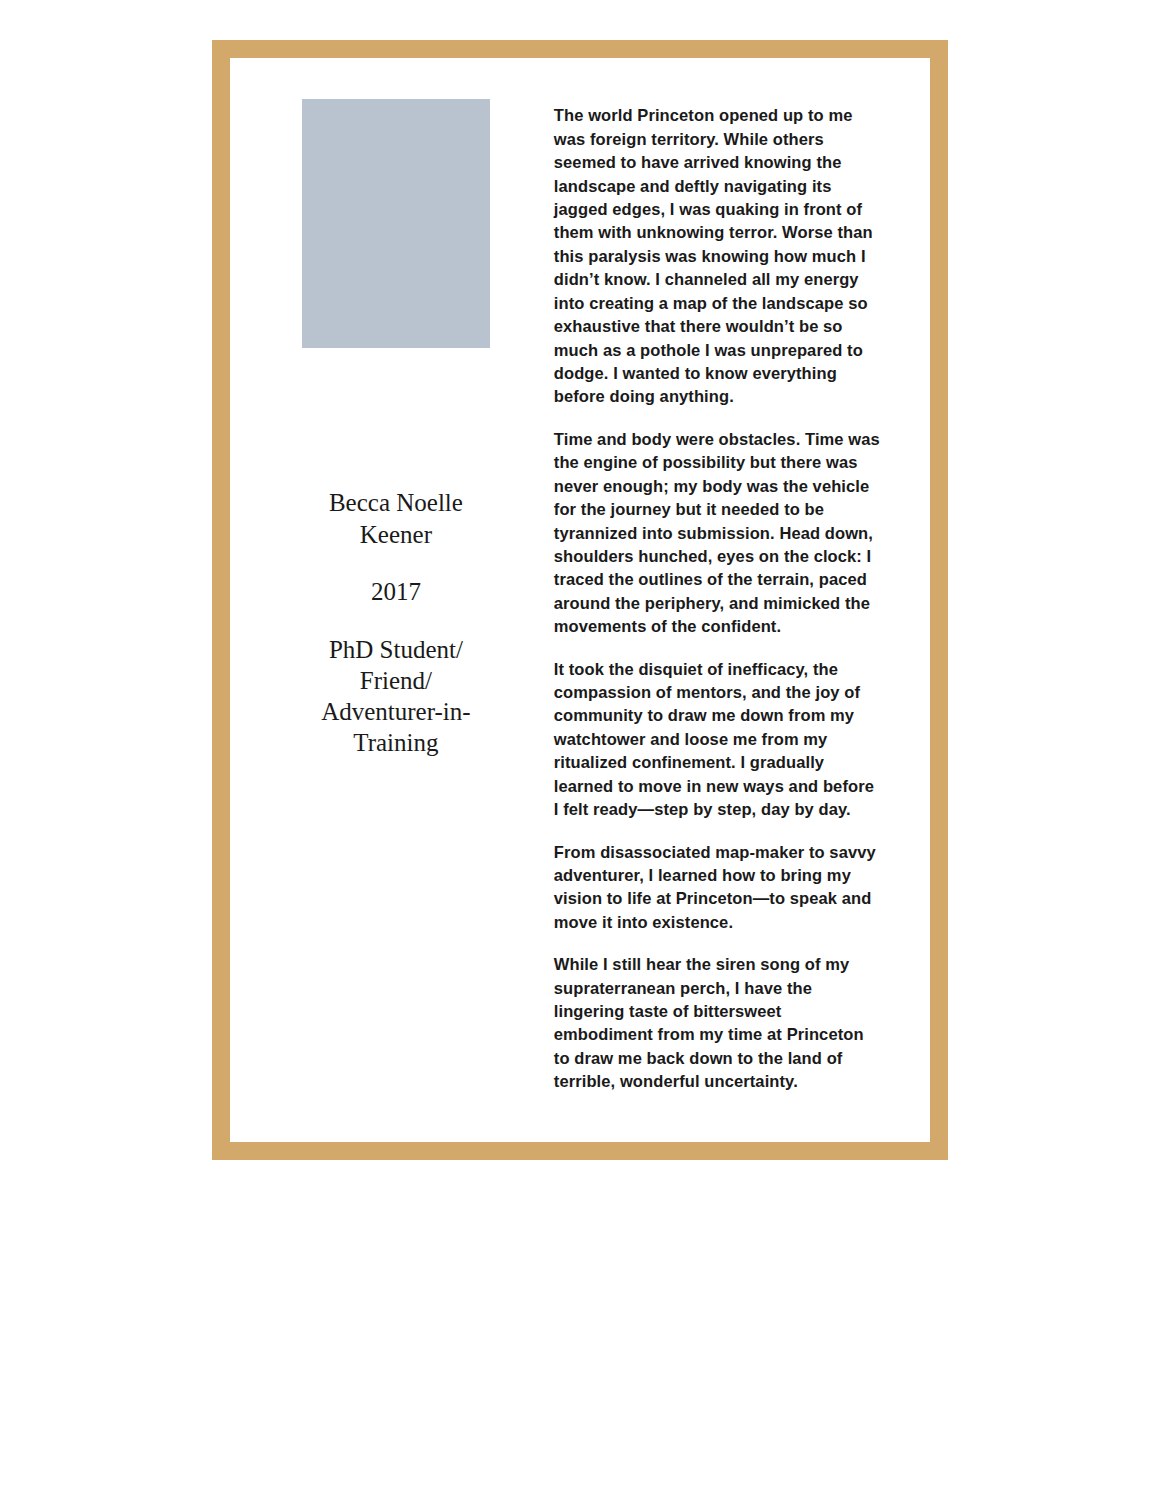Becca Noelle
Keener
2017
PhD Student/
Friend/
Adventurer-in-
Training
The world Princeton opened up to me was foreign territory. While others seemed to have arrived knowing the landscape and deftly navigating its jagged edges, I was quaking in front of them with unknowing terror. Worse than this paralysis was knowing how much I didn’t know. I channeled all my energy into creating a map of the landscape so exhaustive that there wouldn’t be so much as a pothole I was unprepared to dodge. I wanted to know everything before doing anything.
Time and body were obstacles. Time was the engine of possibility but there was never enough; my body was the vehicle for the journey but it needed to be tyrannized into submission. Head down, shoulders hunched, eyes on the clock: I traced the outlines of the terrain, paced around the periphery, and mimicked the movements of the confident.
It took the disquiet of inefficacy, the compassion of mentors, and the joy of community to draw me down from my watchtower and loose me from my ritualized confinement. I gradually learned to move in new ways and before I felt ready—step by step, day by day.
From disassociated map-maker to savvy adventurer, I learned how to bring my vision to life at Princeton—to speak and move it into existence.
While I still hear the siren song of my supraterranean perch, I have the lingering taste of bittersweet embodiment from my time at Princeton to draw me back down to the land of terrible, wonderful uncertainty.